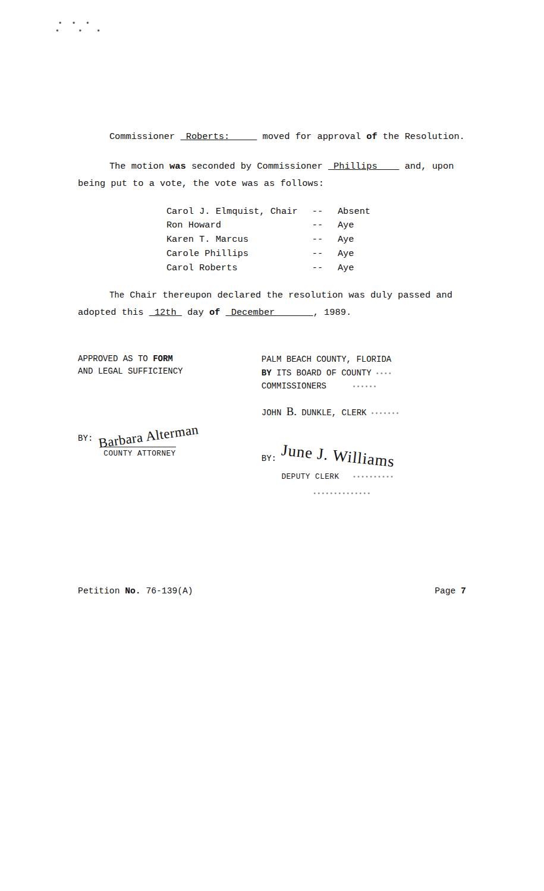• • • • • •
Commissioner Roberts: moved for approval of the Resolution.
The motion was seconded by Commissioner Phillips and, upon being put to a vote, the vote was as follows:
Carol J. Elmquist, Chair--Absent Ron Howard--Aye Karen T. Marcus--Aye Carole Phillips--Aye Carol Roberts--Aye
The Chair thereupon declared the resolution was duly passed and adopted this 12th day of December , 1989.
APPROVED AS TO FORM
AND LEGAL SUFFICIENCY
BY: Barbara Alterman
COUNTY ATTORNEY
PALM BEACH COUNTY, FLORIDA
BY ITS BOARD OF COUNTY ••••
COMMISSIONERS ••••••
JOHN B. DUNKLE, CLERK •••••••
BY: June J. Williams
DEPUTY CLERK ••••••••••
••••••••••••••
Petition No. 76-139(A) Page 7